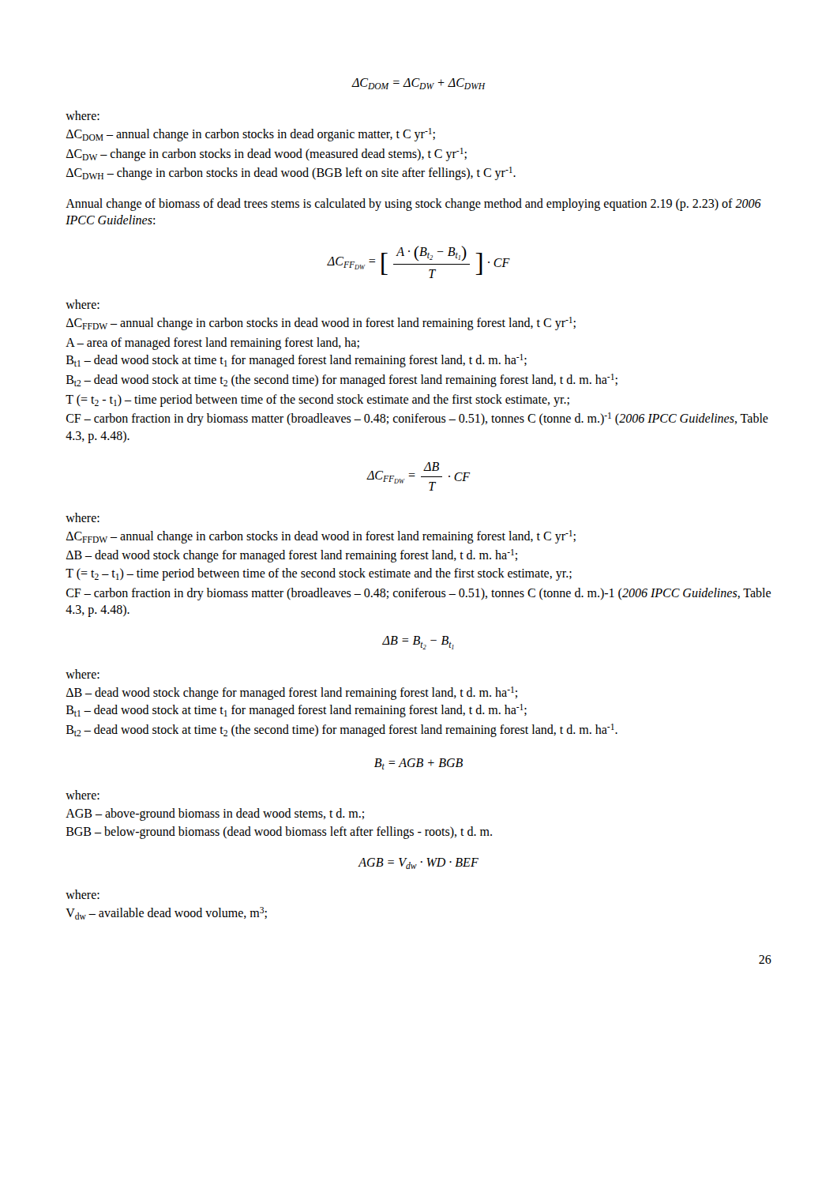ΔCDOM = ΔCDW + ΔCDWH
where:
ΔCDOM – annual change in carbon stocks in dead organic matter, t C yr-1;
ΔCDW – change in carbon stocks in dead wood (measured dead stems), t C yr-1;
ΔCDWH – change in carbon stocks in dead wood (BGB left on site after fellings), t C yr-1.
Annual change of biomass of dead trees stems is calculated by using stock change method and employing equation 2.19 (p. 2.23) of 2006 IPCC Guidelines:
ΔCFFDW = [ A · (Bt2 − Bt1) T ] · CF
where:
ΔCFFDW – annual change in carbon stocks in dead wood in forest land remaining forest land, t C yr-1;
A – area of managed forest land remaining forest land, ha;
Bt1 – dead wood stock at time t1 for managed forest land remaining forest land, t d. m. ha-1;
Bt2 – dead wood stock at time t2 (the second time) for managed forest land remaining forest land, t d. m. ha-1;
T (= t2 - t1) – time period between time of the second stock estimate and the first stock estimate, yr.;
CF – carbon fraction in dry biomass matter (broadleaves – 0.48; coniferous – 0.51), tonnes C (tonne d. m.)-1 (2006 IPCC Guidelines, Table 4.3, p. 4.48).
ΔCFFDW = ΔB T · CF
where:
ΔCFFDW – annual change in carbon stocks in dead wood in forest land remaining forest land, t C yr-1;
ΔB – dead wood stock change for managed forest land remaining forest land, t d. m. ha-1;
T (= t2 – t1) – time period between time of the second stock estimate and the first stock estimate, yr.;
CF – carbon fraction in dry biomass matter (broadleaves – 0.48; coniferous – 0.51), tonnes C (tonne d. m.)-1 (2006 IPCC Guidelines, Table 4.3, p. 4.48).
ΔB = Bt2 − Bt1
where:
ΔB – dead wood stock change for managed forest land remaining forest land, t d. m. ha-1;
Bt1 – dead wood stock at time t1 for managed forest land remaining forest land, t d. m. ha-1;
Bt2 – dead wood stock at time t2 (the second time) for managed forest land remaining forest land, t d. m. ha-1.
Bt = AGB + BGB
where:
AGB – above-ground biomass in dead wood stems, t d. m.;
BGB – below-ground biomass (dead wood biomass left after fellings - roots), t d. m.
AGB = Vdw · WD · BEF
where:
Vdw – available dead wood volume, m3;
26